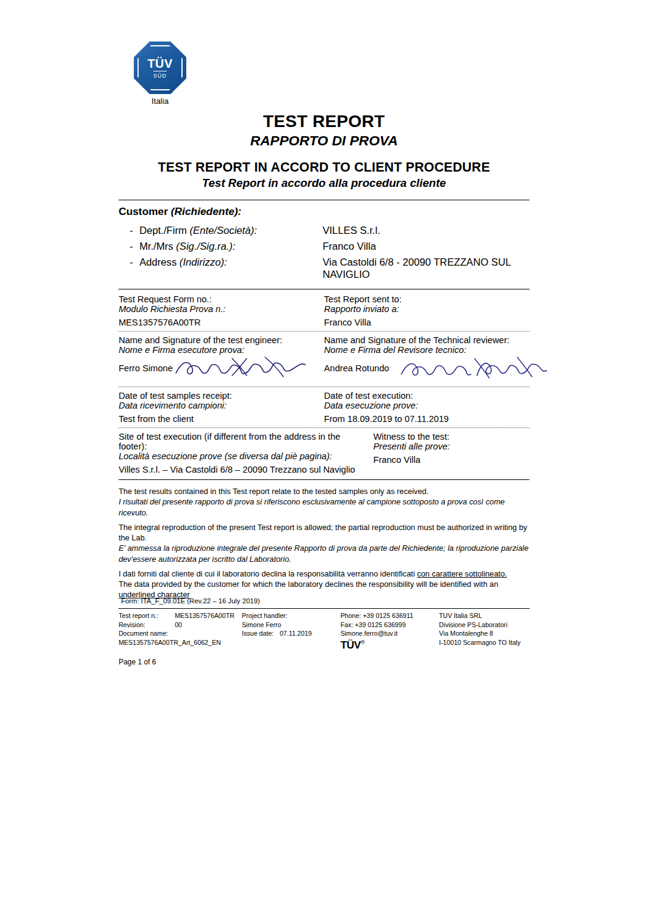TÜV
SÜD
Italia
TEST REPORT
RAPPORTO DI PROVA
TEST REPORT IN ACCORD TO CLIENT PROCEDURE
Test Report in accordo alla procedura cliente
Customer (Richiedente):
| - | Dept./Firm (Ente/Società): | VILLES S.r.l. |
| - | Mr./Mrs (Sig./Sig.ra.): | Franco Villa |
| - | Address (Indirizzo): | Via Castoldi 6/8 - 20090 TREZZANO SUL NAVIGLIO |
| Test Request Form no.: Modulo Richiesta Prova n.: MES1357576A00TR | Test Report sent to: Rapporto inviato a: Franco Villa |
| Name and Signature of the test engineer: Nome e Firma esecutore prova: Ferro Simone | Name and Signature of the Technical reviewer: Nome e Firma del Revisore tecnico: Andrea Rotundo |
| Date of test samples receipt: Data ricevimento campioni: Test from the client | Date of test execution: Data esecuzione prove: From 18.09.2019 to 07.11.2019 |
| Site of test execution (if different from the address in the footer): Località esecuzione prove (se diversa dal piè pagina): Villes S.r.l. – Via Castoldi 6/8 – 20090 Trezzano sul Naviglio | Witness to the test: Presenti alle prove: Franco Villa |
The test results contained in this Test report relate to the tested samples only as received.
I risultati del presente rapporto di prova si riferiscono esclusivamente al campione sottoposto a prova così come ricevuto.
The integral reproduction of the present Test report is allowed; the partial reproduction must be authorized in writing by the Lab.
E' ammessa la riproduzione integrale del presente Rapporto di prova da parte del Richiedente; la riproduzione parziale dev'essere autorizzata per iscritto dal Laboratorio.
I dati forniti dal cliente di cui il laboratorio declina la responsabilità verranno identificati con carattere sottolineato.
The data provided by the customer for which the laboratory declines the responsibility will be identified with an underlined character
Form: ITA_F_09.01E (Rev.22 – 16 July 2019)
| Test report n.: MES1357576A00TR Revision: 00 Document name: MES1357576A00TR_Art_6062_EN | Project handler: Simone Ferro Issue date: 07.11.2019 | Phone: +39 0125 636911 Fax: +39 0125 636999 Simone.ferro@tuv.it TÜV ® | TUV Italia SRL Divisione PS-Laboratori Via Montalenghe 8 I-10010 Scarmagno TO Italy |
Page 1 of 6